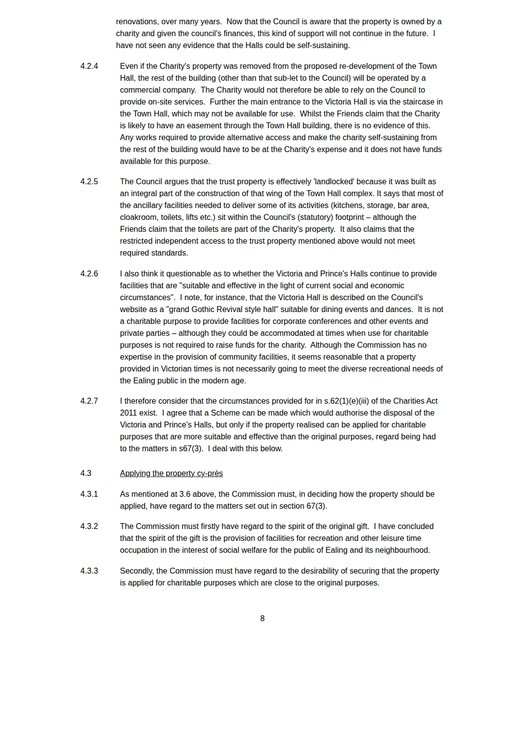renovations, over many years. Now that the Council is aware that the property is owned by a charity and given the council's finances, this kind of support will not continue in the future. I have not seen any evidence that the Halls could be self-sustaining.
4.2.4
Even if the Charity's property was removed from the proposed re-development of the Town Hall, the rest of the building (other than that sub-let to the Council) will be operated by a commercial company. The Charity would not therefore be able to rely on the Council to provide on-site services. Further the main entrance to the Victoria Hall is via the staircase in the Town Hall, which may not be available for use. Whilst the Friends claim that the Charity is likely to have an easement through the Town Hall building, there is no evidence of this. Any works required to provide alternative access and make the charity self-sustaining from the rest of the building would have to be at the Charity's expense and it does not have funds available for this purpose.
4.2.5
The Council argues that the trust property is effectively 'landlocked' because it was built as an integral part of the construction of that wing of the Town Hall complex. It says that most of the ancillary facilities needed to deliver some of its activities (kitchens, storage, bar area, cloakroom, toilets, lifts etc.) sit within the Council's (statutory) footprint – although the Friends claim that the toilets are part of the Charity's property. It also claims that the restricted independent access to the trust property mentioned above would not meet required standards.
4.2.6
I also think it questionable as to whether the Victoria and Prince's Halls continue to provide facilities that are "suitable and effective in the light of current social and economic circumstances". I note, for instance, that the Victoria Hall is described on the Council's website as a "grand Gothic Revival style hall" suitable for dining events and dances. It is not a charitable purpose to provide facilities for corporate conferences and other events and private parties – although they could be accommodated at times when use for charitable purposes is not required to raise funds for the charity. Although the Commission has no expertise in the provision of community facilities, it seems reasonable that a property provided in Victorian times is not necessarily going to meet the diverse recreational needs of the Ealing public in the modern age.
4.2.7
I therefore consider that the circumstances provided for in s.62(1)(e)(iii) of the Charities Act 2011 exist. I agree that a Scheme can be made which would authorise the disposal of the Victoria and Prince's Halls, but only if the property realised can be applied for charitable purposes that are more suitable and effective than the original purposes, regard being had to the matters in s67(3). I deal with this below.
4.3 Applying the property cy-près
4.3.1
As mentioned at 3.6 above, the Commission must, in deciding how the property should be applied, have regard to the matters set out in section 67(3).
4.3.2
The Commission must firstly have regard to the spirit of the original gift. I have concluded that the spirit of the gift is the provision of facilities for recreation and other leisure time occupation in the interest of social welfare for the public of Ealing and its neighbourhood.
4.3.3
Secondly, the Commission must have regard to the desirability of securing that the property is applied for charitable purposes which are close to the original purposes.
8